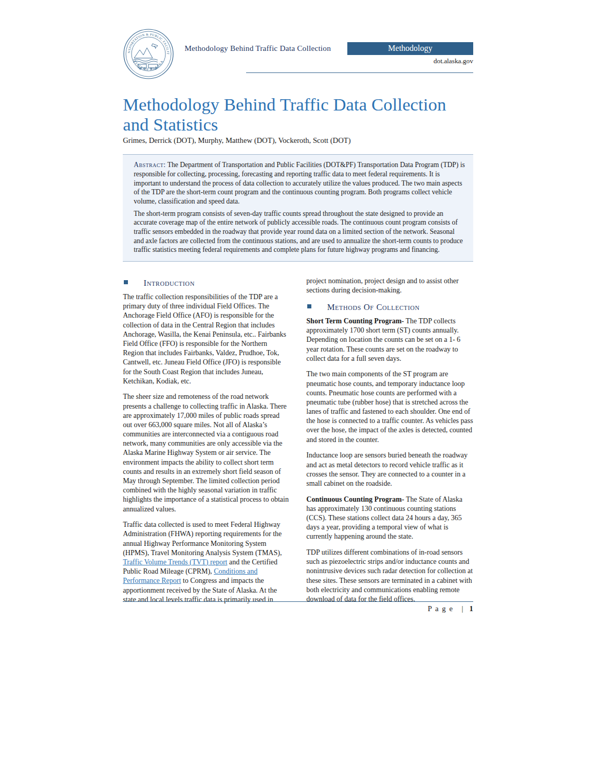TRANSPORTATION & PUBLIC FACILITIES STATE OF ALASKA
Methodology Behind Traffic Data Collection
Methodology
dot.alaska.gov
Methodology Behind Traffic Data Collection and Statistics
Grimes, Derrick (DOT), Murphy, Matthew (DOT), Vockeroth, Scott (DOT)
Abstract: The Department of Transportation and Public Facilities (DOT&PF) Transportation Data Program (TDP) is responsible for collecting, processing, forecasting and reporting traffic data to meet federal requirements. It is important to understand the process of data collection to accurately utilize the values produced. The two main aspects of the TDP are the short-term count program and the continuous counting program. Both programs collect vehicle volume, classification and speed data.
The short-term program consists of seven-day traffic counts spread throughout the state designed to provide an accurate coverage map of the entire network of publicly accessible roads. The continuous count program consists of traffic sensors embedded in the roadway that provide year round data on a limited section of the network. Seasonal and axle factors are collected from the continuous stations, and are used to annualize the short-term counts to produce traffic statistics meeting federal requirements and complete plans for future highway programs and financing.
Introduction
The traffic collection responsibilities of the TDP are a primary duty of three individual Field Offices. The Anchorage Field Office (AFO) is responsible for the collection of data in the Central Region that includes Anchorage, Wasilla, the Kenai Peninsula, etc.. Fairbanks Field Office (FFO) is responsible for the Northern Region that includes Fairbanks, Valdez, Prudhoe, Tok, Cantwell, etc. Juneau Field Office (JFO) is responsible for the South Coast Region that includes Juneau, Ketchikan, Kodiak, etc.
The sheer size and remoteness of the road network presents a challenge to collecting traffic in Alaska. There are approximately 17,000 miles of public roads spread out over 663,000 square miles. Not all of Alaska’s communities are interconnected via a contiguous road network, many communities are only accessible via the Alaska Marine Highway System or air service. The environment impacts the ability to collect short term counts and results in an extremely short field season of May through September. The limited collection period combined with the highly seasonal variation in traffic highlights the importance of a statistical process to obtain annualized values.
Traffic data collected is used to meet Federal Highway Administration (FHWA) reporting requirements for the annual Highway Performance Monitoring System (HPMS), Travel Monitoring Analysis System (TMAS), Traffic Volume Trends (TVT) report and the Certified Public Road Mileage (CPRM), Conditions and Performance Report to Congress and impacts the apportionment received by the State of Alaska. At the state and local levels traffic data is primarily used in project nomination, project design and to assist other sections during decision-making.
Methods Of Collection
Short Term Counting Program- The TDP collects approximately 1700 short term (ST) counts annually. Depending on location the counts can be set on a 1- 6 year rotation. These counts are set on the roadway to collect data for a full seven days.
The two main components of the ST program are pneumatic hose counts, and temporary inductance loop counts. Pneumatic hose counts are performed with a pneumatic tube (rubber hose) that is stretched across the lanes of traffic and fastened to each shoulder. One end of the hose is connected to a traffic counter. As vehicles pass over the hose, the impact of the axles is detected, counted and stored in the counter.
Inductance loop are sensors buried beneath the roadway and act as metal detectors to record vehicle traffic as it crosses the sensor. They are connected to a counter in a small cabinet on the roadside.
Continuous Counting Program- The State of Alaska has approximately 130 continuous counting stations (CCS). These stations collect data 24 hours a day, 365 days a year, providing a temporal view of what is currently happening around the state.
TDP utilizes different combinations of in-road sensors such as piezoelectric strips and/or inductance counts and nonintrusive devices such radar detection for collection at these sites. These sensors are terminated in a cabinet with both electricity and communications enabling remote download of data for the field offices.
P a g e | 1